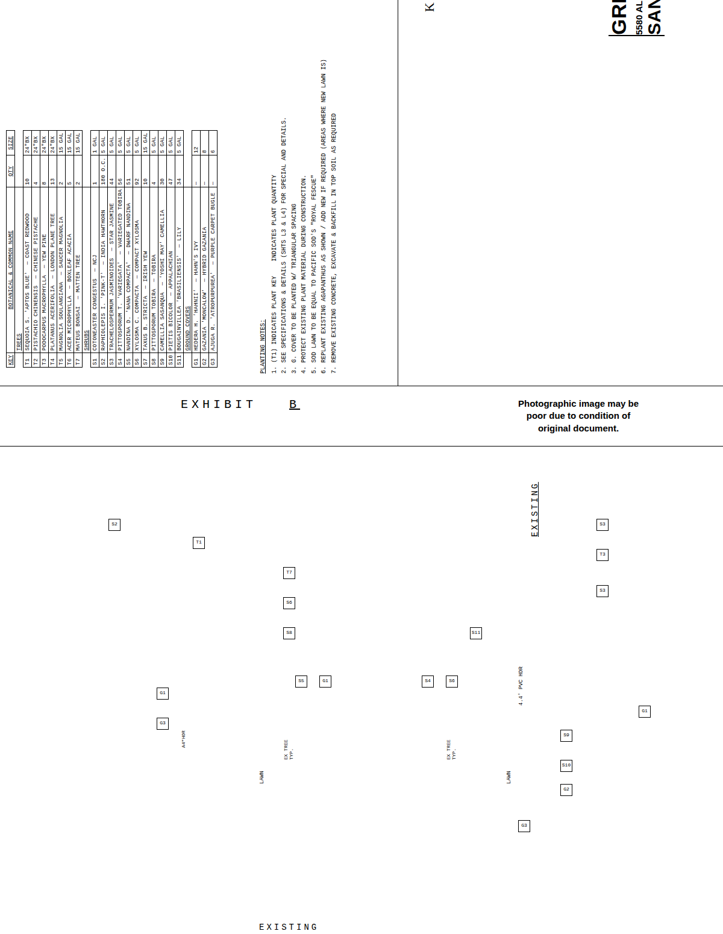| KEY | BOTANICAL & COMMON NAME | QTY | SIZE |
| --- | --- | --- | --- |
| | TREES | | |
| T1 | SEQUOIA S. 'APTOS BLUE' — COAST REDWOOD | 10 | 24"BX |
| T2 | PISTACHIO CHINENSIS — CHINESE PISTACHE | 4 | 24"BX |
| T3 | PODOCARPUS MACROPHYLLA — YEW PINE | 8 | 24"BX |
| T4 | PLATANUS ACERIFOLIA — LONDON PLANE TREE | 13 | 24"BX |
| T5 | MAGNOLIA SOULANGIANA — SAUCER MAGNOLIA | 2 | 15 GAL |
| T6 | ACER MICROPHYLLA — BOXLEAF ACACIA | 5 | 15 GAL |
| T7 | MATEUS BONSAI — MATTEN TREE | 2 | 15 GAL |
| | SHRUBS | | |
| S1 | COTONEASTER CONGESTUS — NCJ | 1 | 1 GAL |
| S2 | RAPHIOLEPIS I. 'PINK-T' — INDIA HAWTHORN | 180 O.C. | 5 GAL |
| S3 | TRACHELOSPERMUM JASMINOIDES — STAR JASMINE | 44 | 5 GAL |
| S4 | PITTOSPORUM T. 'VARIEGATA' — VARIEGATED TOBIRA | 56 | 5 GAL |
| S5 | NANDINA D. 'NANA COMPACTA' — DWARF NANDINA | 51 | 5 GAL |
| S6 | XYLOSMA C. COMPACTA — COMPACT XYLOSMA | 92 | 5 GAL |
| S7 | TAXUS B. STRICTA — IRISH YEW | 10 | 15 GAL |
| S8 | PITTOSPORUM TOBIRA — TOBIRA | 4 | 5 GAL |
| S9 | CAMELLIA SASANQUA — 'YOSHI MAY' CAMELLIA | 30 | 5 GAL |
| S10 | PIETIS BICOLOR — APPALACHIAN | 47 | 5 GAL |
| S11 | BOUGAINVILLEA 'BRASILIENSIS' — LILY | 34 | 5 GAL |
| | GROUND COVERS | | |
| G1 | HEDERA H. 'HAHNII' — HAHN'S IVY | — | 12 |
| G2 | GAZANIA 'MONCALOW' — HYBRID GAZANIA | — | 8 |
| G3 | AJUGA R. 'ATROPURPUREA' — PURPLE CARPET BUGLE | — | 6 |
PLANTING NOTES:
(T1) INDICATES PLANT KEY INDICATES PLANT QUANTITY
SEE SPECIFICATIONS & DETAILS (SHTS L3 & L4) FOR SPECIAL AND DETAILS.
G. COVER TO BE PLANTED W/ TRIANGULAR SPACING
PROTECT EXISTING PLANT MATERIAL DURING CONSTRUCTION.
SOD LAWN TO BE EQUAL TO PACIFIC SOD'S "ROYAL FESCUE"
REPLANT EXISTING AGAPANTHUS AS SHOWN / ADD NEW IF REQUIRED (AREAS WHERE NEW LAWN IS)
REMOVE EXISTING CONCRETE, EXCAVATE & BACKFILL IN TOP SOIL AS REQUIRED
K 239 PAGE 2111
GREAT WESTERN SAVINGS
5580 ALMADEN EXPRESSWAY
SAN JOSE, CA
EXHIBIT B
Photographic image may be
poor due to condition of
original document.
EXISTING
A4"HOR
EX TREE
TYP.
EX TREE
TYP.
LAWN
LAWN
4.4' PVC HDR
S2
T1
T7
S6
S8
S3
T3
S3
S11
G1
S9
S10
G2
G1
G3
S5
G1
S4
S6
G3
EXISTING